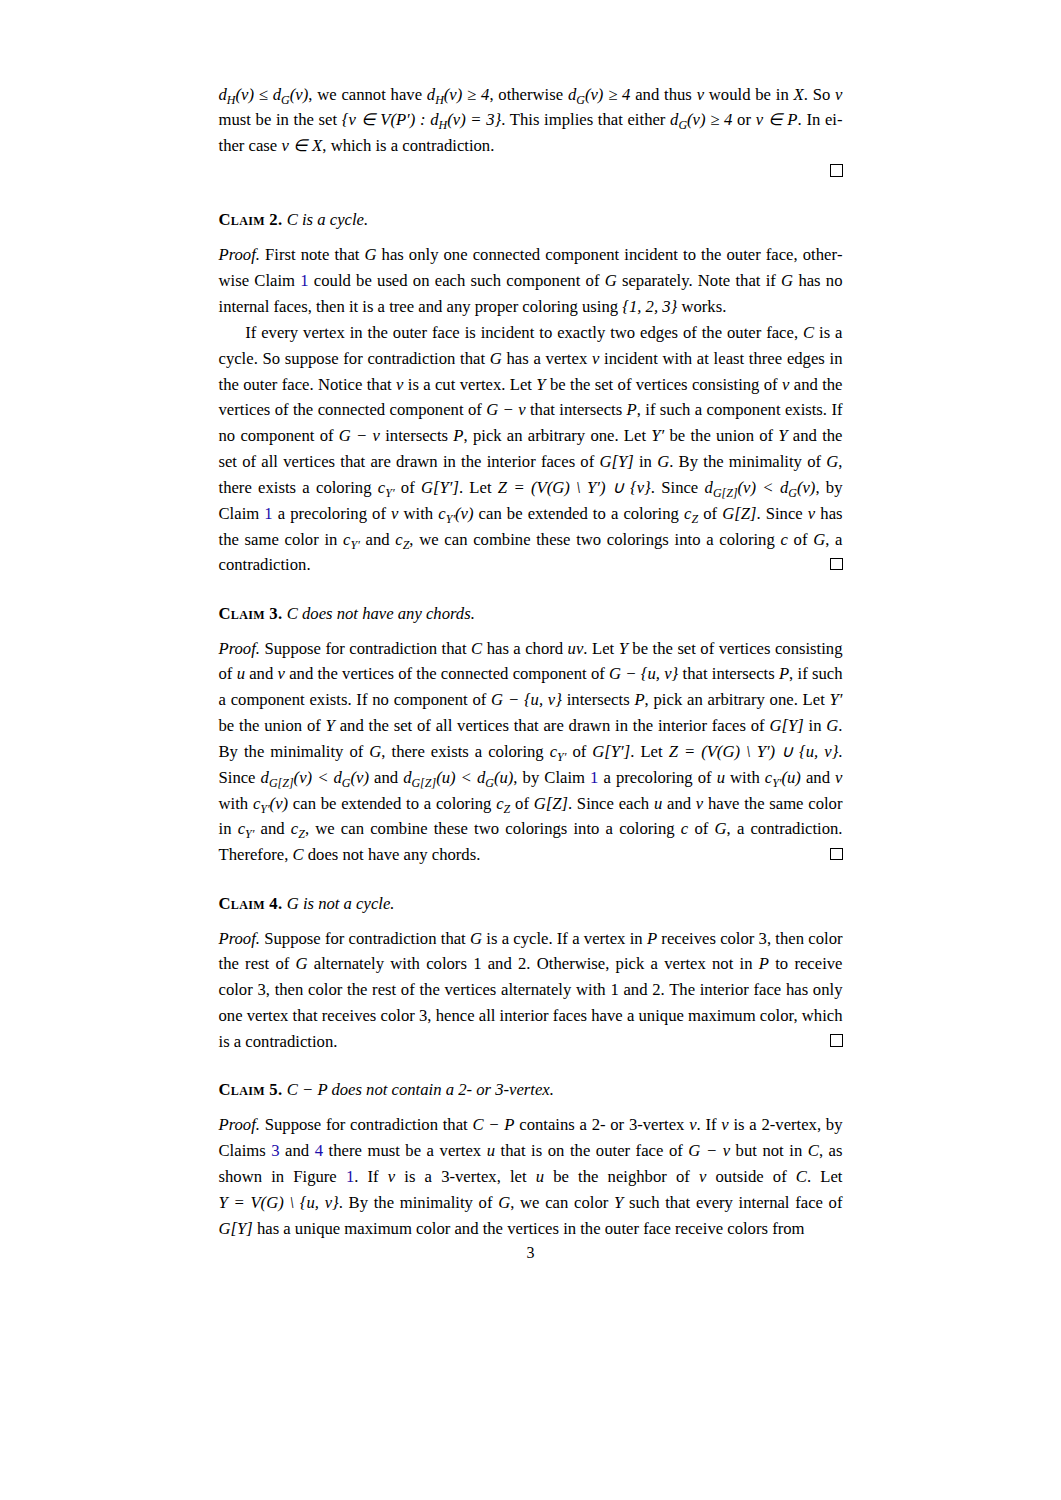dH(v) ≤ dG(v), we cannot have dH(v) ≥ 4, otherwise dG(v) ≥ 4 and thus v would be in X. So v must be in the set {v ∈ V(P′) : dH(v) = 3}. This implies that either dG(v) ≥ 4 or v ∈ P. In either case v ∈ X, which is a contradiction.
Claim 2. C is a cycle.
Proof. First note that G has only one connected component incident to the outer face, otherwise Claim 1 could be used on each such component of G separately. Note that if G has no internal faces, then it is a tree and any proper coloring using {1, 2, 3} works.
If every vertex in the outer face is incident to exactly two edges of the outer face, C is a cycle. So suppose for contradiction that G has a vertex v incident with at least three edges in the outer face. Notice that v is a cut vertex. Let Y be the set of vertices consisting of v and the vertices of the connected component of G − v that intersects P, if such a component exists. If no component of G − v intersects P, pick an arbitrary one. Let Y′ be the union of Y and the set of all vertices that are drawn in the interior faces of G[Y] in G. By the minimality of G, there exists a coloring cY′ of G[Y′]. Let Z = (V(G) \ Y′) ∪ {v}. Since dG[Z](v) < dG(v), by Claim 1 a precoloring of v with cY′(v) can be extended to a coloring cZ of G[Z]. Since v has the same color in cY′ and cZ, we can combine these two colorings into a coloring c of G, a contradiction.
Claim 3. C does not have any chords.
Proof. Suppose for contradiction that C has a chord uv. Let Y be the set of vertices consisting of u and v and the vertices of the connected component of G − {u, v} that intersects P, if such a component exists. If no component of G − {u, v} intersects P, pick an arbitrary one. Let Y′ be the union of Y and the set of all vertices that are drawn in the interior faces of G[Y] in G. By the minimality of G, there exists a coloring cY′ of G[Y′]. Let Z = (V(G) \ Y′) ∪ {u, v}. Since dG[Z](v) < dG(v) and dG[Z](u) < dG(u), by Claim 1 a precoloring of u with cY′(u) and v with cY′(v) can be extended to a coloring cZ of G[Z]. Since each u and v have the same color in cY′ and cZ, we can combine these two colorings into a coloring c of G, a contradiction. Therefore, C does not have any chords.
Claim 4. G is not a cycle.
Proof. Suppose for contradiction that G is a cycle. If a vertex in P receives color 3, then color the rest of G alternately with colors 1 and 2. Otherwise, pick a vertex not in P to receive color 3, then color the rest of the vertices alternately with 1 and 2. The interior face has only one vertex that receives color 3, hence all interior faces have a unique maximum color, which is a contradiction.
Claim 5. C − P does not contain a 2- or 3-vertex.
Proof. Suppose for contradiction that C − P contains a 2- or 3-vertex v. If v is a 2-vertex, by Claims 3 and 4 there must be a vertex u that is on the outer face of G − v but not in C, as shown in Figure 1. If v is a 3-vertex, let u be the neighbor of v outside of C. Let Y = V(G) \ {u, v}. By the minimality of G, we can color Y such that every internal face of G[Y] has a unique maximum color and the vertices in the outer face receive colors from
3